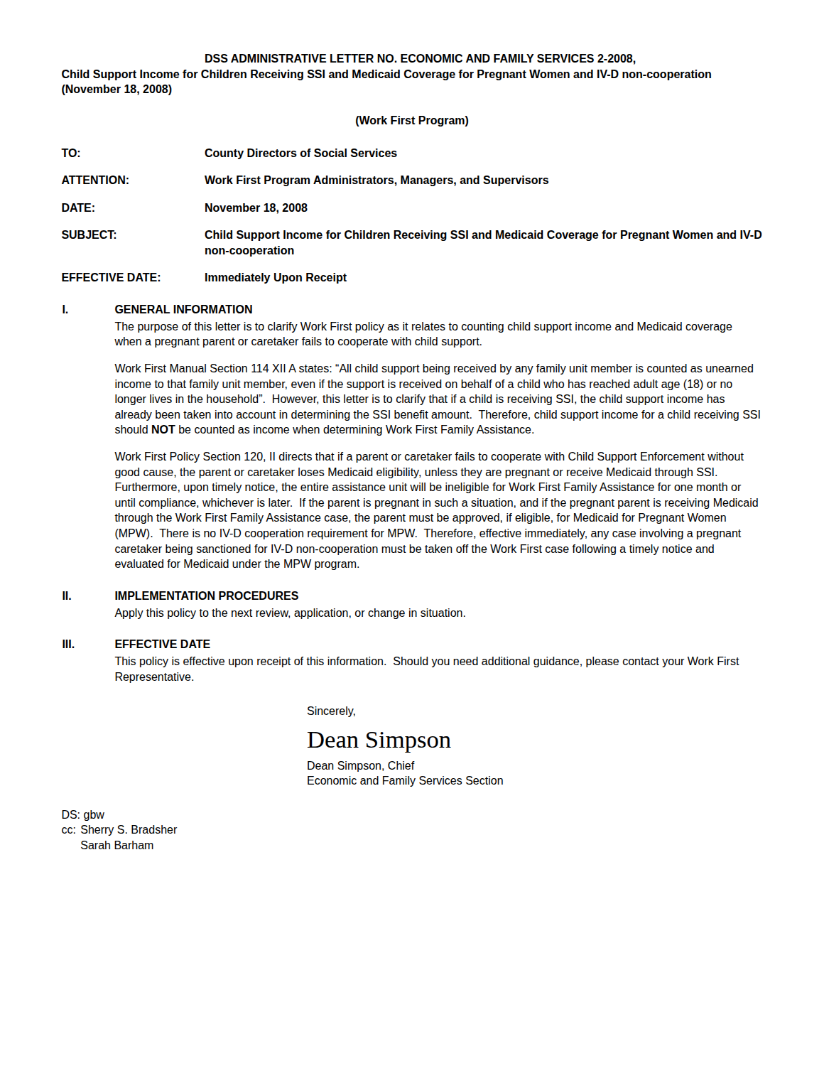DSS ADMINISTRATIVE LETTER NO. ECONOMIC AND FAMILY SERVICES 2-2008,
Child Support Income for Children Receiving SSI and Medicaid Coverage for Pregnant Women and IV-D non-cooperation (November 18, 2008)
(Work First Program)
| TO: | County Directors of Social Services |
| ATTENTION: | Work First Program Administrators, Managers, and Supervisors |
| DATE: | November 18, 2008 |
| SUBJECT: | Child Support Income for Children Receiving SSI and Medicaid Coverage for Pregnant Women and IV-D non-cooperation |
| EFFECTIVE DATE: | Immediately Upon Receipt |
| I. | GENERAL INFORMATION The purpose of this letter is to clarify Work First policy as it relates to counting child support income and Medicaid coverage when a pregnant parent or caretaker fails to cooperate with child support. Work First Manual Section 114 XII A states: “All child support being received by any family unit member is counted as unearned income to that family unit member, even if the support is received on behalf of a child who has reached adult age (18) or no longer lives in the household”. However, this letter is to clarify that if a child is receiving SSI, the child support income has already been taken into account in determining the SSI benefit amount. Therefore, child support income for a child receiving SSI should NOT be counted as income when determining Work First Family Assistance. Work First Policy Section 120, II directs that if a parent or caretaker fails to cooperate with Child Support Enforcement without good cause, the parent or caretaker loses Medicaid eligibility, unless they are pregnant or receive Medicaid through SSI. Furthermore, upon timely notice, the entire assistance unit will be ineligible for Work First Family Assistance for one month or until compliance, whichever is later. If the parent is pregnant in such a situation, and if the pregnant parent is receiving Medicaid through the Work First Family Assistance case, the parent must be approved, if eligible, for Medicaid for Pregnant Women (MPW). There is no IV-D cooperation requirement for MPW. Therefore, effective immediately, any case involving a pregnant caretaker being sanctioned for IV-D non-cooperation must be taken off the Work First case following a timely notice and evaluated for Medicaid under the MPW program. |
| II. | IMPLEMENTATION PROCEDURES Apply this policy to the next review, application, or change in situation. |
| III. | EFFECTIVE DATE This policy is effective upon receipt of this information. Should you need additional guidance, please contact your Work First Representative. |
Sincerely,
Dean Simpson
Dean Simpson, Chief
Economic and Family Services Section
DS: gbw
| cc: | Sherry S. Bradsher Sarah Barham |